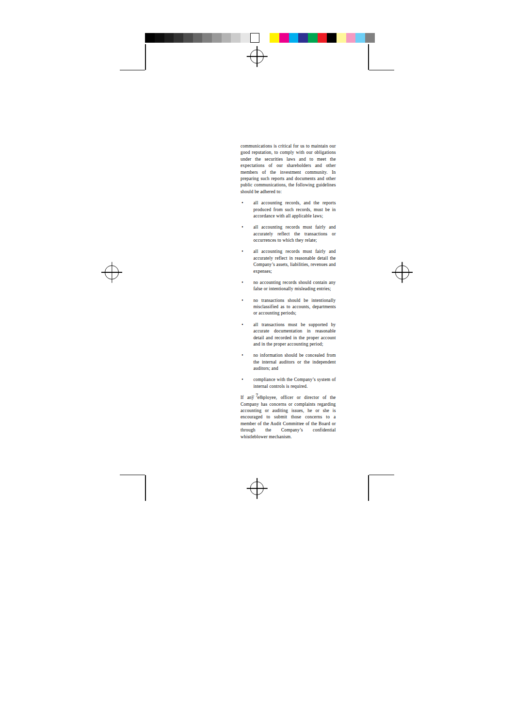communications is critical for us to maintain our good reputation, to comply with our obligations under the securities laws and to meet the expectations of our shareholders and other members of the investment community. In preparing such reports and documents and other public communications, the following guidelines should be adhered to:
all accounting records, and the reports produced from such records, must be in accordance with all applicable laws;
all accounting records must fairly and accurately reflect the transactions or occurrences to which they relate;
all accounting records must fairly and accurately reflect in reasonable detail the Company’s assets, liabilities, revenues and expenses;
no accounting records should contain any false or intentionally misleading entries;
no transactions should be intentionally misclassified as to accounts, departments or accounting periods;
all transactions must be supported by accurate documentation in reasonable detail and recorded in the proper account and in the proper accounting period;
no information should be concealed from the internal auditors or the independent auditors; and
compliance with the Company’s system of internal controls is required.
If any employee, officer or director of the Company has concerns or complaints regarding accounting or auditing issues, he or she is encouraged to submit those concerns to a member of the Audit Committee of the Board or through the Company’s confidential whistleblower mechanism.
– 7 –